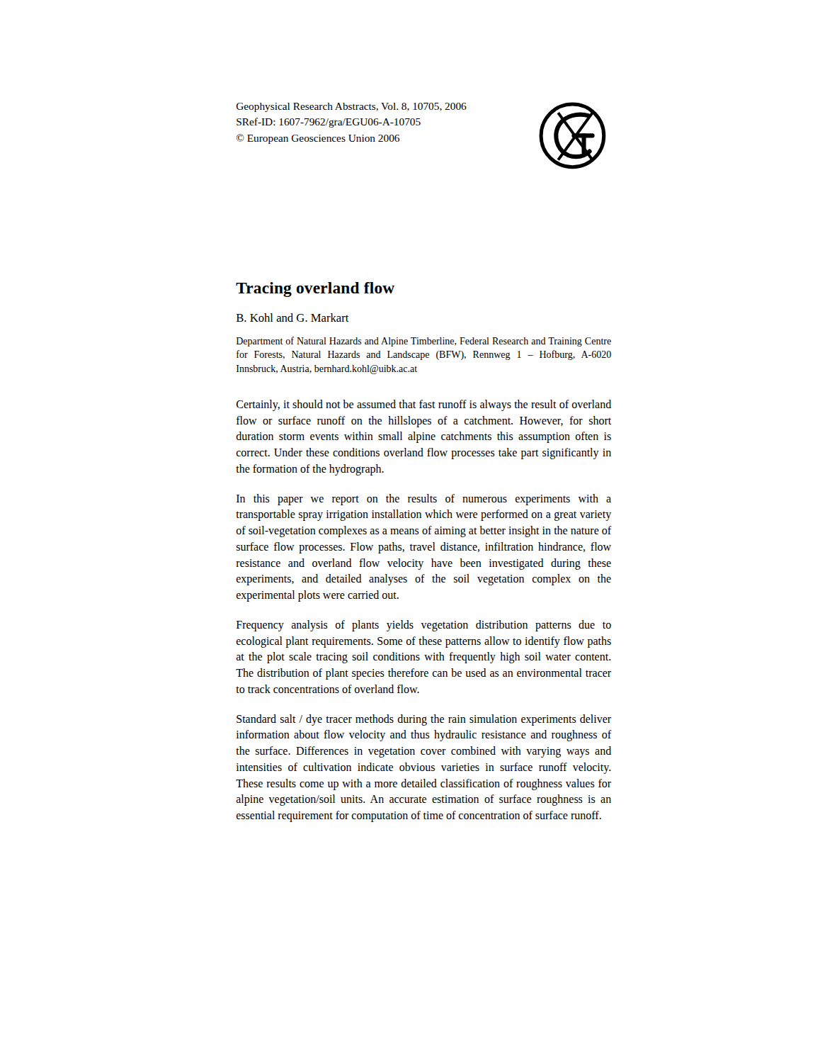Geophysical Research Abstracts, Vol. 8, 10705, 2006
SRef-ID: 1607-7962/gra/EGU06-A-10705
© European Geosciences Union 2006
Tracing overland flow
B. Kohl and G. Markart
Department of Natural Hazards and Alpine Timberline, Federal Research and Training Centre for Forests, Natural Hazards and Landscape (BFW), Rennweg 1 – Hofburg, A-6020 Innsbruck, Austria, bernhard.kohl@uibk.ac.at
Certainly, it should not be assumed that fast runoff is always the result of overland flow or surface runoff on the hillslopes of a catchment. However, for short duration storm events within small alpine catchments this assumption often is correct. Under these conditions overland flow processes take part significantly in the formation of the hydrograph.
In this paper we report on the results of numerous experiments with a transportable spray irrigation installation which were performed on a great variety of soil-vegetation complexes as a means of aiming at better insight in the nature of surface flow processes. Flow paths, travel distance, infiltration hindrance, flow resistance and overland flow velocity have been investigated during these experiments, and detailed analyses of the soil vegetation complex on the experimental plots were carried out.
Frequency analysis of plants yields vegetation distribution patterns due to ecological plant requirements. Some of these patterns allow to identify flow paths at the plot scale tracing soil conditions with frequently high soil water content. The distribution of plant species therefore can be used as an environmental tracer to track concentrations of overland flow.
Standard salt / dye tracer methods during the rain simulation experiments deliver information about flow velocity and thus hydraulic resistance and roughness of the surface. Differences in vegetation cover combined with varying ways and intensities of cultivation indicate obvious varieties in surface runoff velocity. These results come up with a more detailed classification of roughness values for alpine vegetation/soil units. An accurate estimation of surface roughness is an essential requirement for computation of time of concentration of surface runoff.